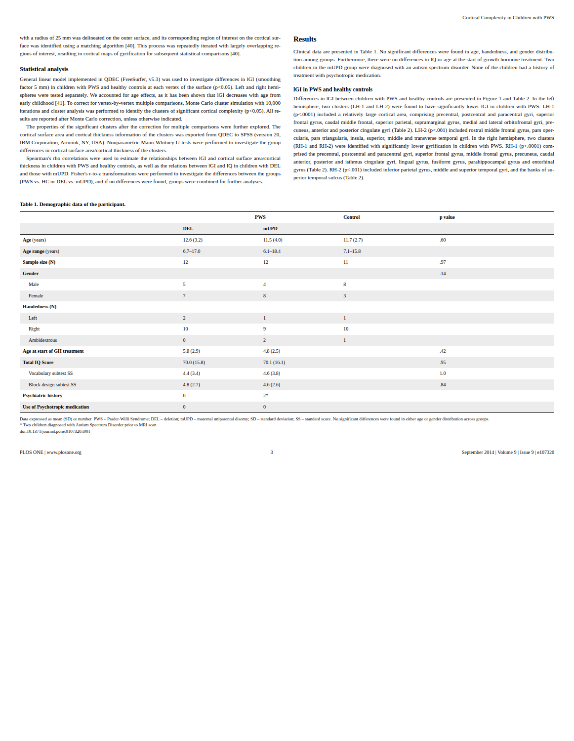Cortical Complexity in Children with PWS
with a radius of 25 mm was delineated on the outer surface, and its corresponding region of interest on the cortical surface was identified using a matching algorithm [40]. This process was repeatedly iterated with largely overlapping regions of interest, resulting in cortical maps of gyrification for subsequent statistical comparisons [40].
Statistical analysis
General linear model implemented in QDEC (FreeSurfer, v5.3) was used to investigate differences in lGI (smoothing factor 5 mm) in children with PWS and healthy controls at each vertex of the surface (p<0.05). Left and right hemispheres were tested separately. We accounted for age effects, as it has been shown that lGI decreases with age from early childhood [41]. To correct for vertex-by-vertex multiple comparisons, Monte Carlo cluster simulation with 10,000 iterations and cluster analysis was performed to identify the clusters of significant cortical complexity (p<0.05). All results are reported after Monte Carlo correction, unless otherwise indicated.
The properties of the significant clusters after the correction for multiple comparisons were further explored. The cortical surface area and cortical thickness information of the clusters was exported from QDEC to SPSS (version 20, IBM Corporation, Armonk, NY, USA). Nonparametric Mann-Whitney U-tests were performed to investigate the group differences in cortical surface area/cortical thickness of the clusters.
Spearman's rho correlations were used to estimate the relationships between lGI and cortical surface area/cortical thickness in children with PWS and healthy controls, as well as the relations between lGI and IQ in children with DEL and those with mUPD. Fisher's r-to-z transformations were performed to investigate the differences between the groups (PWS vs. HC or DEL vs. mUPD), and if no differences were found, groups were combined for further analyses.
Results
Clinical data are presented in Table 1. No significant differences were found in age, handedness, and gender distribution among groups. Furthermore, there were no differences in IQ or age at the start of growth hormone treatment. Two children in the mUPD group were diagnosed with an autism spectrum disorder. None of the children had a history of treatment with psychotropic medication.
lGI in PWS and healthy controls
Differences in lGI between children with PWS and healthy controls are presented in Figure 1 and Table 2. In the left hemisphere, two clusters (LH-1 and LH-2) were found to have significantly lower lGI in children with PWS. LH-1 (p<.0001) included a relatively large cortical area, comprising precentral, postcentral and paracentral gyri, superior frontal gyrus, caudal middle frontal, superior parietal, supramarginal gyrus, medial and lateral orbitofrontal gyri, precuneus, anterior and posterior cingulate gyri (Table 2). LH-2 (p<.001) included rostral middle frontal gyrus, pars opercularis, pars triangularis, insula, superior, middle and transverse temporal gyri. In the right hemisphere, two clusters (RH-1 and RH-2) were identified with significantly lower gyrification in children with PWS. RH-1 (p<.0001) comprised the precentral, postcentral and paracentral gyri, superior frontal gyrus, middle frontal gyrus, precuneus, caudal anterior, posterior and isthmus cingulate gyri, lingual gyrus, fusiform gyrus, parahippocampal gyrus and entorhinal gyrus (Table 2). RH-2 (p<.001) included inferior parietal gyrus, middle and superior temporal gyri, and the banks of superior temporal sulcus (Table 2).
Table 1. Demographic data of the participant.
| | PWS | Control | p value |
| --- | --- | --- | --- |
| | DEL | mUPD | | |
| Age (years) | 12.6 (3.2) | 11.5 (4.0) | 11.7 (2.7) | .60 |
| Age range (years) | 6.7–17.0 | 6.1–18.4 | 7.1–15.8 | |
| Sample size (N) | 12 | 12 | 11 | .97 |
| Gender | | | | .14 |
| Male | 5 | 4 | 8 | |
| Female | 7 | 8 | 3 | |
| Handedness (N) | | | | |
| Left | 2 | 1 | 1 | |
| Right | 10 | 9 | 10 | |
| Ambidextrous | 0 | 2 | 1 | |
| Age at start of GH treatment | 5.8 (2.9) | 4.8 (2.5) | | .42 |
| Total IQ Score | 70.0 (15.8) | 70.1 (16.1) | | .95 |
| Vocabulary subtest SS | 4.4 (3.4) | 4.6 (3.8) | | 1.0 |
| Block design subtest SS | 4.8 (2.7) | 4.6 (2.6) | | .84 |
| Psychiatric history | 0 | 2* | | |
| Use of Psychotropic medication | 0 | 0 | | |
Data expressed as mean (SD) or number. PWS – Prader-Willi Syndrome; DEL – deletion; mUPD – maternal uniparental disomy; SD – standard deviation; SS – standard score. No significant differences were found in either age or gender distribution across groups.
* Two children diagnosed with Autism Spectrum Disorder prior to MRI scan
doi:10.1371/journal.pone.0107320.t001
PLOS ONE | www.plosone.org
3
September 2014 | Volume 9 | Issue 9 | e107320